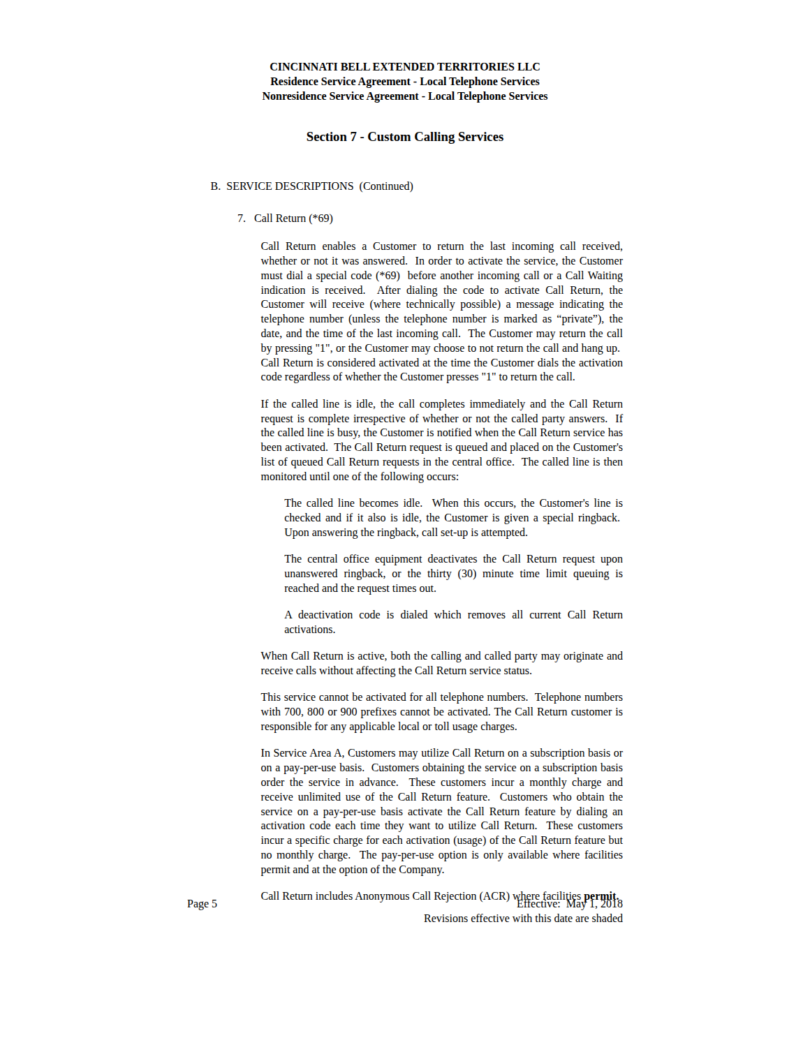CINCINNATI BELL EXTENDED TERRITORIES LLC
Residence Service Agreement - Local Telephone Services
Nonresidence Service Agreement - Local Telephone Services
Section 7 - Custom Calling Services
B. SERVICE DESCRIPTIONS (Continued)
7. Call Return (*69)
Call Return enables a Customer to return the last incoming call received, whether or not it was answered. In order to activate the service, the Customer must dial a special code (*69) before another incoming call or a Call Waiting indication is received. After dialing the code to activate Call Return, the Customer will receive (where technically possible) a message indicating the telephone number (unless the telephone number is marked as “private”), the date, and the time of the last incoming call. The Customer may return the call by pressing "1", or the Customer may choose to not return the call and hang up. Call Return is considered activated at the time the Customer dials the activation code regardless of whether the Customer presses "1" to return the call.
If the called line is idle, the call completes immediately and the Call Return request is complete irrespective of whether or not the called party answers. If the called line is busy, the Customer is notified when the Call Return service has been activated. The Call Return request is queued and placed on the Customer's list of queued Call Return requests in the central office. The called line is then monitored until one of the following occurs:
The called line becomes idle. When this occurs, the Customer's line is checked and if it also is idle, the Customer is given a special ringback. Upon answering the ringback, call set-up is attempted.
The central office equipment deactivates the Call Return request upon unanswered ringback, or the thirty (30) minute time limit queuing is reached and the request times out.
A deactivation code is dialed which removes all current Call Return activations.
When Call Return is active, both the calling and called party may originate and receive calls without affecting the Call Return service status.
This service cannot be activated for all telephone numbers. Telephone numbers with 700, 800 or 900 prefixes cannot be activated. The Call Return customer is responsible for any applicable local or toll usage charges.
In Service Area A, Customers may utilize Call Return on a subscription basis or on a pay-per-use basis. Customers obtaining the service on a subscription basis order the service in advance. These customers incur a monthly charge and receive unlimited use of the Call Return feature. Customers who obtain the service on a pay-per-use basis activate the Call Return feature by dialing an activation code each time they want to utilize Call Return. These customers incur a specific charge for each activation (usage) of the Call Return feature but no monthly charge. The pay-per-use option is only available where facilities permit and at the option of the Company.
Call Return includes Anonymous Call Rejection (ACR) where facilities permit.
Page 5
Effective: May 1, 2018
Revisions effective with this date are shaded